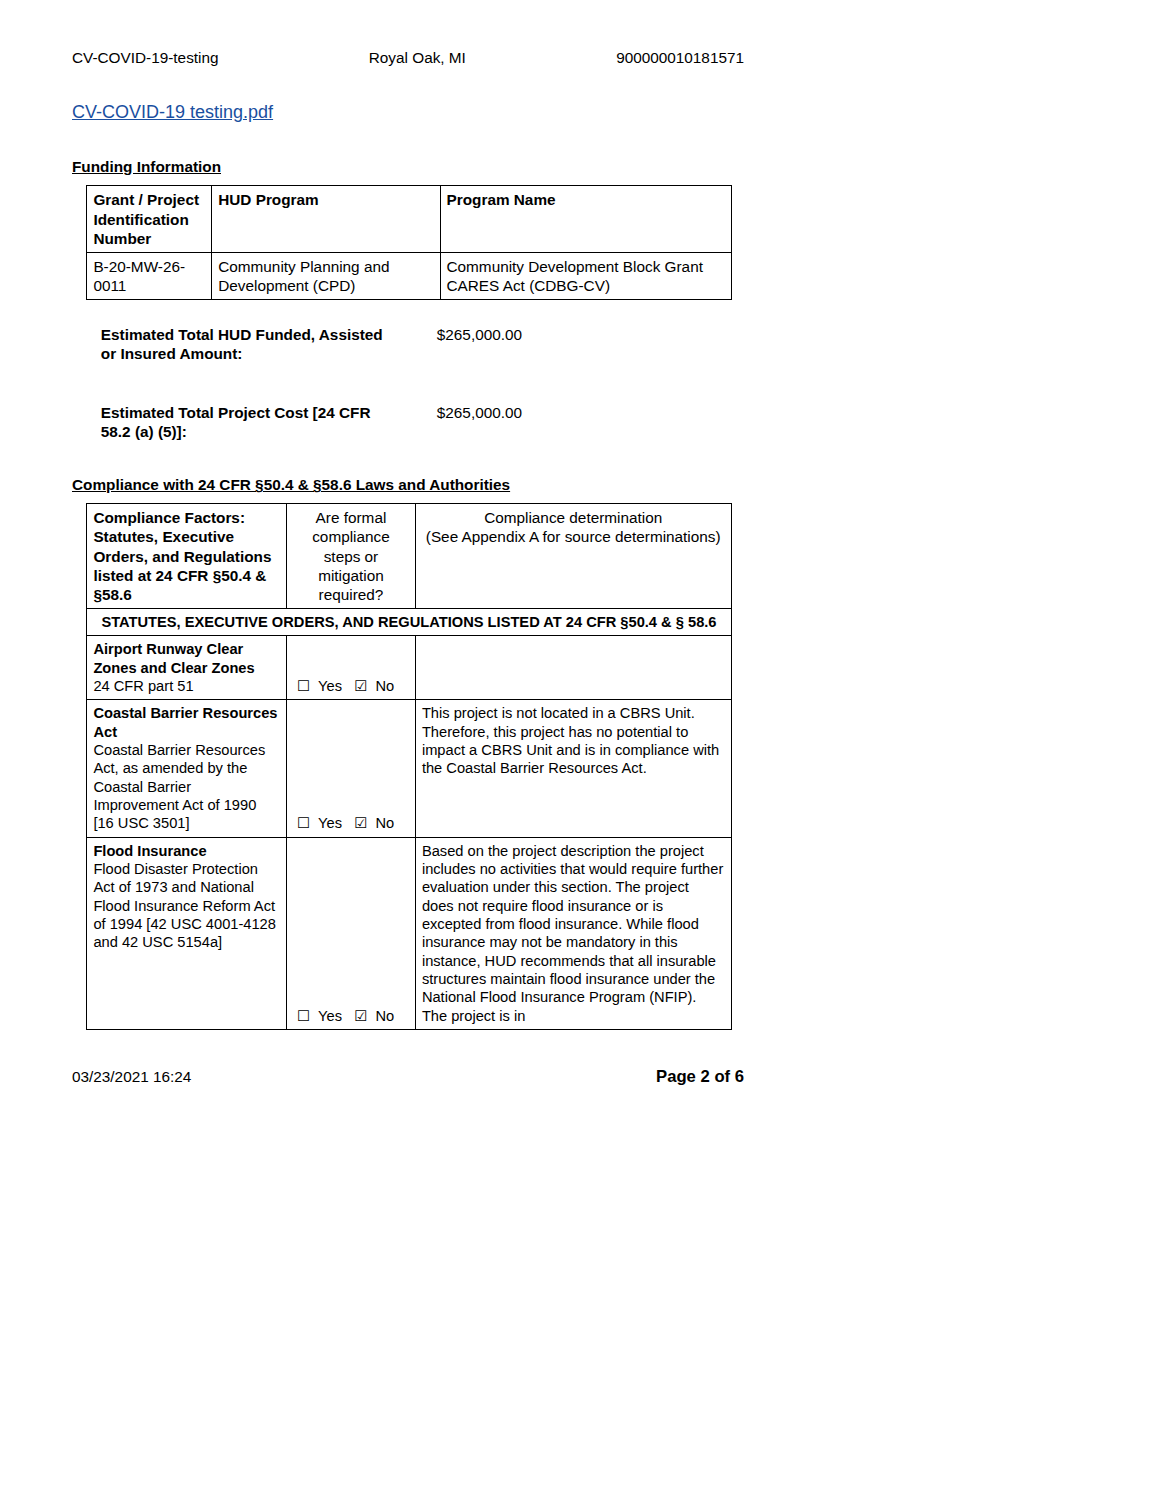CV-COVID-19-testing
Royal Oak, MI
900000010181571
CV-COVID-19 testing.pdf
Funding Information
| Grant / Project Identification Number | HUD Program | Program Name |
| --- | --- | --- |
| B-20-MW-26-0011 | Community Planning and Development (CPD) | Community Development Block Grant CARES Act (CDBG-CV) |
Estimated Total HUD Funded, Assisted or Insured Amount:
$265,000.00
Estimated Total Project Cost [24 CFR 58.2 (a) (5)]:
$265,000.00
Compliance with 24 CFR §50.4 & §58.6 Laws and Authorities
| Compliance Factors: Statutes, Executive Orders, and Regulations listed at 24 CFR §50.4 & §58.6 | Are formal compliance steps or mitigation required? | Compliance determination (See Appendix A for source determinations) |
| --- | --- | --- |
| STATUTES, EXECUTIVE ORDERS, AND REGULATIONS LISTED AT 24 CFR §50.4 & § 58.6 |
| Airport Runway Clear Zones and Clear Zones 24 CFR part 51 | ☐ Yes ☑ No | |
| Coastal Barrier Resources Act Coastal Barrier Resources Act, as amended by the Coastal Barrier Improvement Act of 1990 [16 USC 3501] | ☐ Yes ☑ No | This project is not located in a CBRS Unit. Therefore, this project has no potential to impact a CBRS Unit and is in compliance with the Coastal Barrier Resources Act. |
| Flood Insurance Flood Disaster Protection Act of 1973 and National Flood Insurance Reform Act of 1994 [42 USC 4001-4128 and 42 USC 5154a] | ☐ Yes ☑ No | Based on the project description the project includes no activities that would require further evaluation under this section. The project does not require flood insurance or is excepted from flood insurance. While flood insurance may not be mandatory in this instance, HUD recommends that all insurable structures maintain flood insurance under the National Flood Insurance Program (NFIP). The project is in |
03/23/2021 16:24
Page 2 of 6